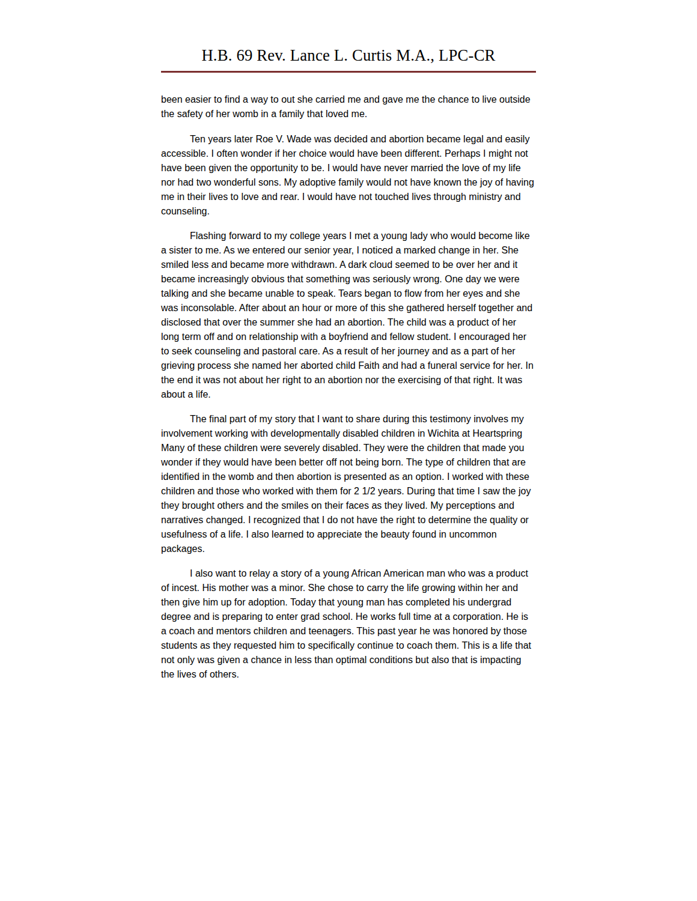H.B. 69 Rev. Lance L. Curtis M.A., LPC-CR
been easier to find a way to out she carried me and gave me the chance to live outside the safety of her womb in a family that loved me.
Ten years later Roe V. Wade was decided and abortion became legal and easily accessible. I often wonder if her choice would have been different. Perhaps I might not have been given the opportunity to be. I would have never married the love of my life nor had two wonderful sons. My adoptive family would not have known the joy of having me in their lives to love and rear. I would have not touched lives through ministry and counseling.
Flashing forward to my college years I met a young lady who would become like a sister to me. As we entered our senior year, I noticed a marked change in her. She smiled less and became more withdrawn. A dark cloud seemed to be over her and it became increasingly obvious that something was seriously wrong. One day we were talking and she became unable to speak. Tears began to flow from her eyes and she was inconsolable. After about an hour or more of this she gathered herself together and disclosed that over the summer she had an abortion. The child was a product of her long term off and on relationship with a boyfriend and fellow student. I encouraged her to seek counseling and pastoral care. As a result of her journey and as a part of her grieving process she named her aborted child Faith and had a funeral service for her. In the end it was not about her right to an abortion nor the exercising of that right. It was about a life.
The final part of my story that I want to share during this testimony involves my involvement working with developmentally disabled children in Wichita at Heartspring Many of these children were severely disabled. They were the children that made you wonder if they would have been better off not being born. The type of children that are identified in the womb and then abortion is presented as an option. I worked with these children and those who worked with them for 2 1/2 years. During that time I saw the joy they brought others and the smiles on their faces as they lived. My perceptions and narratives changed. I recognized that I do not have the right to determine the quality or usefulness of a life. I also learned to appreciate the beauty found in uncommon packages.
I also want to relay a story of a young African American man who was a product of incest. His mother was a minor. She chose to carry the life growing within her and then give him up for adoption. Today that young man has completed his undergrad degree and is preparing to enter grad school. He works full time at a corporation. He is a coach and mentors children and teenagers. This past year he was honored by those students as they requested him to specifically continue to coach them. This is a life that not only was given a chance in less than optimal conditions but also that is impacting the lives of others.